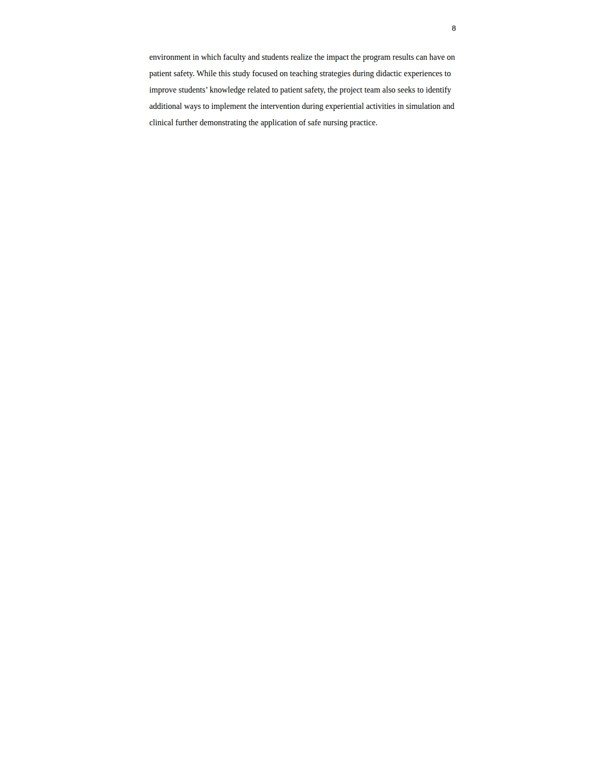8
environment in which faculty and students realize the impact the program results can have on patient safety. While this study focused on teaching strategies during didactic experiences to improve students’ knowledge related to patient safety, the project team also seeks to identify additional ways to implement the intervention during experiential activities in simulation and clinical further demonstrating the application of safe nursing practice.